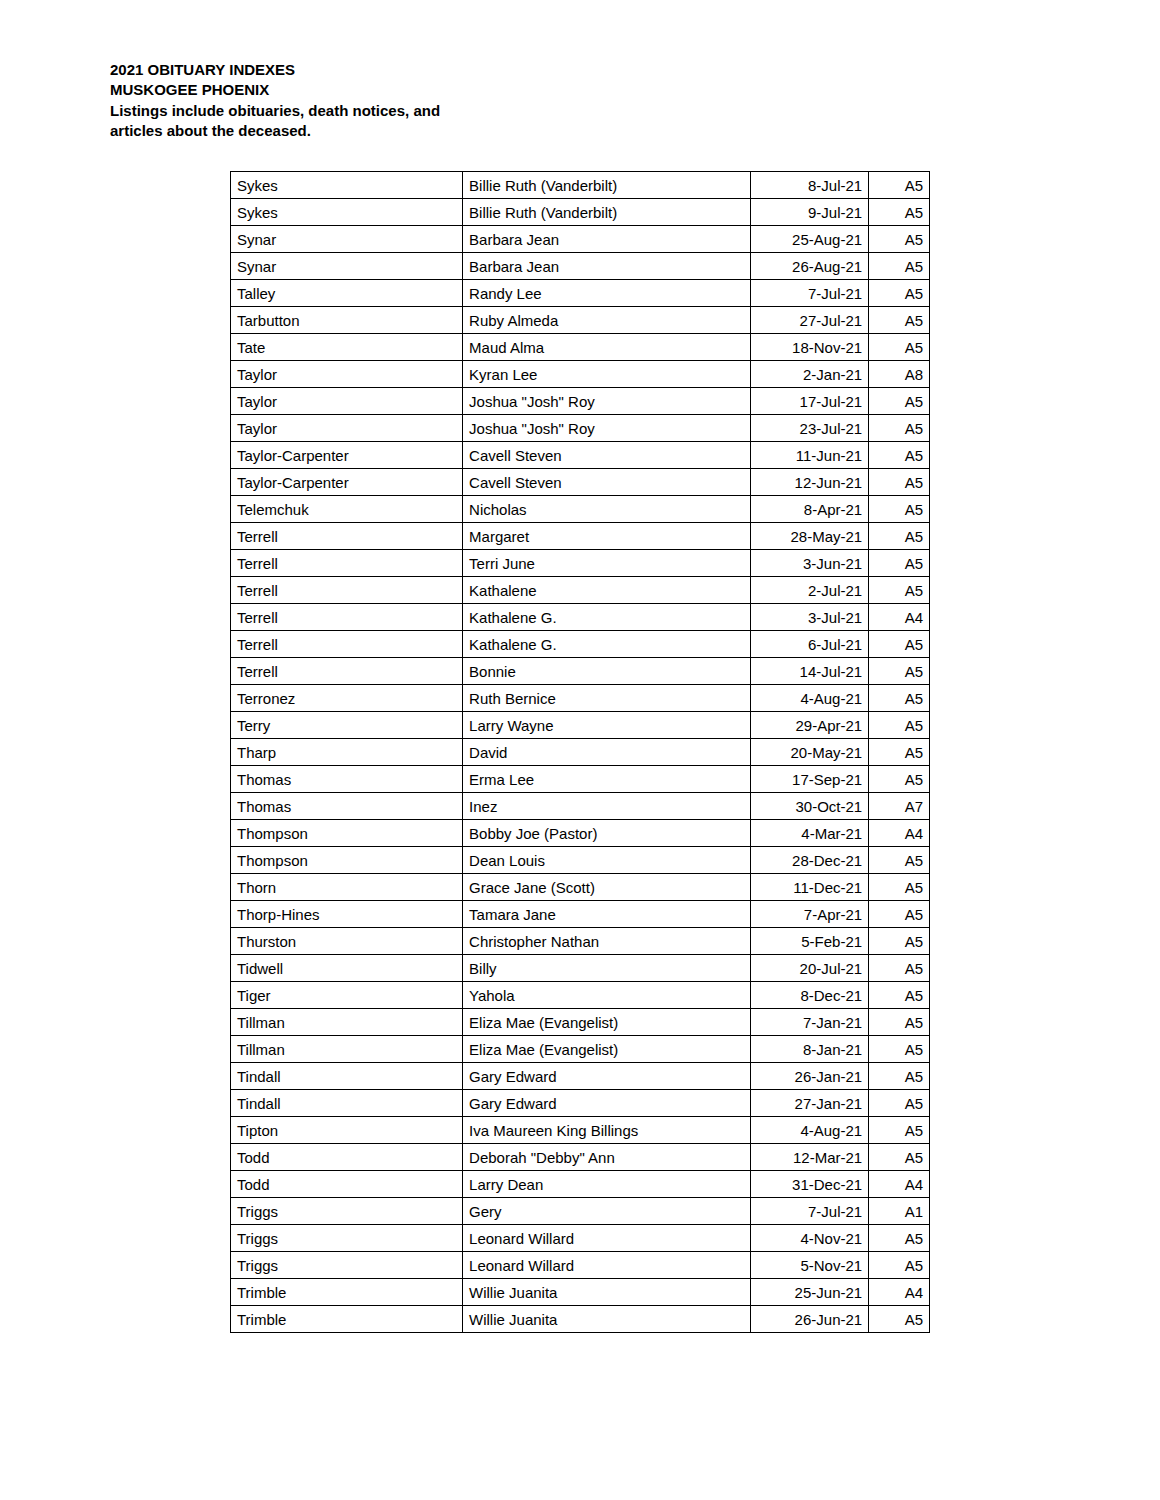2021 OBITUARY INDEXES
MUSKOGEE PHOENIX
Listings include obituaries, death notices, and
articles about the deceased.
| Sykes | Billie Ruth (Vanderbilt) | 8-Jul-21 | A5 |
| Sykes | Billie Ruth (Vanderbilt) | 9-Jul-21 | A5 |
| Synar | Barbara Jean | 25-Aug-21 | A5 |
| Synar | Barbara Jean | 26-Aug-21 | A5 |
| Talley | Randy Lee | 7-Jul-21 | A5 |
| Tarbutton | Ruby Almeda | 27-Jul-21 | A5 |
| Tate | Maud Alma | 18-Nov-21 | A5 |
| Taylor | Kyran Lee | 2-Jan-21 | A8 |
| Taylor | Joshua "Josh" Roy | 17-Jul-21 | A5 |
| Taylor | Joshua "Josh" Roy | 23-Jul-21 | A5 |
| Taylor-Carpenter | Cavell Steven | 11-Jun-21 | A5 |
| Taylor-Carpenter | Cavell Steven | 12-Jun-21 | A5 |
| Telemchuk | Nicholas | 8-Apr-21 | A5 |
| Terrell | Margaret | 28-May-21 | A5 |
| Terrell | Terri June | 3-Jun-21 | A5 |
| Terrell | Kathalene | 2-Jul-21 | A5 |
| Terrell | Kathalene G. | 3-Jul-21 | A4 |
| Terrell | Kathalene G. | 6-Jul-21 | A5 |
| Terrell | Bonnie | 14-Jul-21 | A5 |
| Terronez | Ruth Bernice | 4-Aug-21 | A5 |
| Terry | Larry Wayne | 29-Apr-21 | A5 |
| Tharp | David | 20-May-21 | A5 |
| Thomas | Erma Lee | 17-Sep-21 | A5 |
| Thomas | Inez | 30-Oct-21 | A7 |
| Thompson | Bobby Joe (Pastor) | 4-Mar-21 | A4 |
| Thompson | Dean Louis | 28-Dec-21 | A5 |
| Thorn | Grace Jane (Scott) | 11-Dec-21 | A5 |
| Thorp-Hines | Tamara Jane | 7-Apr-21 | A5 |
| Thurston | Christopher Nathan | 5-Feb-21 | A5 |
| Tidwell | Billy | 20-Jul-21 | A5 |
| Tiger | Yahola | 8-Dec-21 | A5 |
| Tillman | Eliza Mae (Evangelist) | 7-Jan-21 | A5 |
| Tillman | Eliza Mae (Evangelist) | 8-Jan-21 | A5 |
| Tindall | Gary Edward | 26-Jan-21 | A5 |
| Tindall | Gary Edward | 27-Jan-21 | A5 |
| Tipton | Iva Maureen King Billings | 4-Aug-21 | A5 |
| Todd | Deborah "Debby" Ann | 12-Mar-21 | A5 |
| Todd | Larry Dean | 31-Dec-21 | A4 |
| Triggs | Gery | 7-Jul-21 | A1 |
| Triggs | Leonard Willard | 4-Nov-21 | A5 |
| Triggs | Leonard Willard | 5-Nov-21 | A5 |
| Trimble | Willie Juanita | 25-Jun-21 | A4 |
| Trimble | Willie Juanita | 26-Jun-21 | A5 |